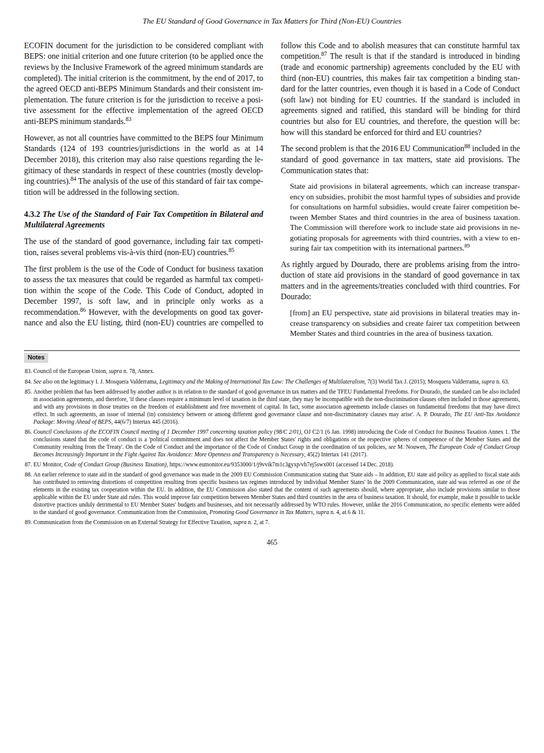The EU Standard of Good Governance in Tax Matters for Third (Non-EU) Countries
ECOFIN document for the jurisdiction to be considered compliant with BEPS: one initial criterion and one future criterion (to be applied once the reviews by the Inclusive Framework of the agreed minimum standards are completed). The initial criterion is the commitment, by the end of 2017, to the agreed OECD anti-BEPS Minimum Standards and their consistent implementation. The future criterion is for the jurisdiction to receive a positive assessment for the effective implementation of the agreed OECD anti-BEPS minimum standards.83
However, as not all countries have committed to the BEPS four Minimum Standards (124 of 193 countries/jurisdictions in the world as at 14 December 2018), this criterion may also raise questions regarding the legitimacy of these standards in respect of these countries (mostly developing countries).84 The analysis of the use of this standard of fair tax competition will be addressed in the following section.
4.3.2 The Use of the Standard of Fair Tax Competition in Bilateral and Multilateral Agreements
The use of the standard of good governance, including fair tax competition, raises several problems vis-à-vis third (non-EU) countries.85
The first problem is the use of the Code of Conduct for business taxation to assess the tax measures that could be regarded as harmful tax competition within the scope of the Code. This Code of Conduct, adopted in December 1997, is soft law, and in principle only works as a recommendation.86 However, with the developments on good tax governance and also the EU listing, third (non-EU) countries are compelled to follow this Code and to abolish measures that can constitute harmful tax competition.87 The result is that if the standard is introduced in binding (trade and economic partnership) agreements concluded by the EU with third (non-EU) countries, this makes fair tax competition a binding standard for the latter countries, even though it is based in a Code of Conduct (soft law) not binding for EU countries. If the standard is included in agreements signed and ratified, this standard will be binding for third countries but also for EU countries, and therefore, the question will be: how will this standard be enforced for third and EU countries?
The second problem is that the 2016 EU Communication88 included in the standard of good governance in tax matters, state aid provisions. The Communication states that:
State aid provisions in bilateral agreements, which can increase transparency on subsidies, prohibit the most harmful types of subsidies and provide for consultations on harmful subsidies, would create fairer competition between Member States and third countries in the area of business taxation. The Commission will therefore work to include state aid provisions in negotiating proposals for agreements with third countries, with a view to ensuring fair tax competition with its international partners.89
As rightly argued by Dourado, there are problems arising from the introduction of state aid provisions in the standard of good governance in tax matters and in the agreements/treaties concluded with third countries. For Dourado:
[from] an EU perspective, state aid provisions in bilateral treaties may increase transparency on subsidies and create fairer tax competition between Member States and third countries in the area of business taxation.
Notes
Council of the European Union, supra n. 78, Annex.
See also on the legitimacy I. J. Mosquera Valderrama, Legitimacy and the Making of International Tax Law: The Challenges of Multilateralism, 7(3) World Tax J. (2015); Mosquera Valderrama, supra n. 63.
Another problem that has been addressed by another author is in relation to the standard of good governance in tax matters and the TFEU Fundamental Freedoms. For Dourado, the standard can be also included in association agreements, and therefore, 'if these clauses require a minimum level of taxation in the third state, they may be incompatible with the non-discrimination clauses often included in those agreements, and with any provisions in those treaties on the freedom of establishment and free movement of capital. In fact, some association agreements include clauses on fundamental freedoms that may have direct effect. In such agreements, an issue of internal (in) consistency between or among different good governance clause and non-discriminatory clauses may arise'. A. P. Dourado, The EU Anti-Tax Avoidance Package: Moving Ahead of BEPS, 44(6/7) Intertax 445 (2016).
Council Conclusions of the ECOFIN Council meeting of 1 December 1997 concerning taxation policy (98/C 2/01), OJ C2/1 (6 Jan. 1998) introducing the Code of Conduct for Business Taxation Annex 1. The conclusions stated that the code of conduct is a 'political commitment and does not affect the Member States' rights and obligations or the respective spheres of competence of the Member States and the Community resulting from the Treaty'. On the Code of Conduct and the importance of the Code of Conduct Group in the coordination of tax policies, see M. Nouwen, The European Code of Conduct Group Becomes Increasingly Important in the Fight Against Tax Avoidance: More Openness and Transparency is Necessary, 45(2) Intertax 141 (2017).
EU Monitor, Code of Conduct Group (Business Taxation), https://www.eumonitor.eu/9353000/1/j9vvik7m1c3gyxp/vh7ej5swx001 (accessed 14 Dec. 2018).
An earlier reference to state aid in the standard of good governance was made in the 2009 EU Commission Communication stating that 'State aids – In addition, EU state aid policy as applied to fiscal state aids has contributed to removing distortions of competition resulting from specific business tax regimes introduced by individual Member States' In the 2009 Communication, state aid was referred as one of the elements in the existing tax cooperation within the EU. In addition, the EU Commission also stated that the content of such agreements should, where appropriate, also include provisions similar to those applicable within the EU under State aid rules. This would improve fair competition between Member States and third countries in the area of business taxation. It should, for example, make it possible to tackle distortive practices unduly detrimental to EU Member States' budgets and businesses, and not necessarily addressed by WTO rules. However, unlike the 2016 Communication, no specific elements were added to the standard of good governance. Communication from the Commission, Promoting Good Governance in Tax Matters, supra n. 4, at 6 & 11.
Communication from the Commission on an External Strategy for Effective Taxation, supra n. 2, at 7.
465